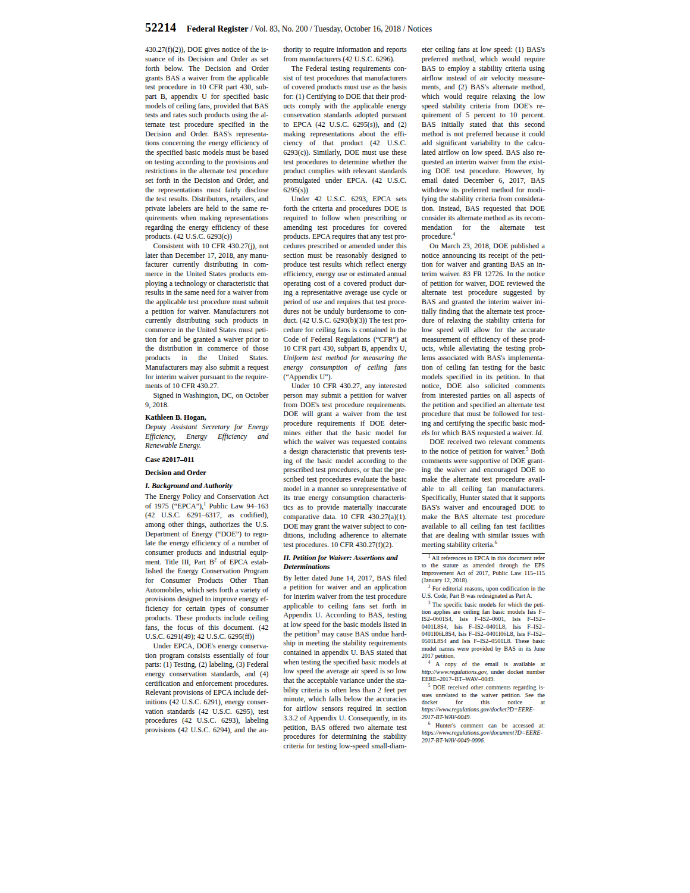52214
Federal Register / Vol. 83, No. 200 / Tuesday, October 16, 2018 / Notices
430.27(f)(2)), DOE gives notice of the issuance of its Decision and Order as set forth below. The Decision and Order grants BAS a waiver from the applicable test procedure in 10 CFR part 430, subpart B, appendix U for specified basic models of ceiling fans, provided that BAS tests and rates such products using the alternate test procedure specified in the Decision and Order. BAS's representations concerning the energy efficiency of the specified basic models must be based on testing according to the provisions and restrictions in the alternate test procedure set forth in the Decision and Order, and the representations must fairly disclose the test results. Distributors, retailers, and private labelers are held to the same requirements when making representations regarding the energy efficiency of these products. (42 U.S.C. 6293(c))
Consistent with 10 CFR 430.27(j), not later than December 17, 2018, any manufacturer currently distributing in commerce in the United States products employing a technology or characteristic that results in the same need for a waiver from the applicable test procedure must submit a petition for waiver. Manufacturers not currently distributing such products in commerce in the United States must petition for and be granted a waiver prior to the distribution in commerce of those products in the United States. Manufacturers may also submit a request for interim waiver pursuant to the requirements of 10 CFR 430.27.
Signed in Washington, DC, on October 9, 2018.
Kathleen B. Hogan,
Deputy Assistant Secretary for Energy Efficiency, Energy Efficiency and Renewable Energy.
Case #2017–011
Decision and Order
I. Background and Authority
The Energy Policy and Conservation Act of 1975 (“EPCA”),1 Public Law 94–163 (42 U.S.C. 6291–6317, as codified), among other things, authorizes the U.S. Department of Energy (“DOE”) to regulate the energy efficiency of a number of consumer products and industrial equipment. Title III, Part B2 of EPCA established the Energy Conservation Program for Consumer Products Other Than Automobiles, which sets forth a variety of provisions designed to improve energy efficiency for certain types of consumer products. These products include ceiling fans, the focus of this document. (42 U.S.C. 6291(49); 42 U.S.C. 6295(ff))
Under EPCA, DOE's energy conservation program consists essentially of four parts: (1) Testing, (2) labeling, (3) Federal energy conservation standards, and (4) certification and enforcement procedures. Relevant provisions of EPCA include definitions (42 U.S.C. 6291), energy conservation standards (42 U.S.C. 6295), test procedures (42 U.S.C. 6293), labeling provisions (42 U.S.C. 6294), and the authority to require information and reports from manufacturers (42 U.S.C. 6296).
The Federal testing requirements consist of test procedures that manufacturers of covered products must use as the basis for: (1) Certifying to DOE that their products comply with the applicable energy conservation standards adopted pursuant to EPCA (42 U.S.C. 6295(s)), and (2) making representations about the efficiency of that product (42 U.S.C. 6293(c)). Similarly, DOE must use these test procedures to determine whether the product complies with relevant standards promulgated under EPCA. (42 U.S.C. 6295(s))
Under 42 U.S.C. 6293, EPCA sets forth the criteria and procedures DOE is required to follow when prescribing or amending test procedures for covered products. EPCA requires that any test procedures prescribed or amended under this section must be reasonably designed to produce test results which reflect energy efficiency, energy use or estimated annual operating cost of a covered product during a representative average use cycle or period of use and requires that test procedures not be unduly burdensome to conduct. (42 U.S.C. 6293(b)(3)) The test procedure for ceiling fans is contained in the Code of Federal Regulations (“CFR”) at 10 CFR part 430, subpart B, appendix U, Uniform test method for measuring the energy consumption of ceiling fans (“Appendix U”).
Under 10 CFR 430.27, any interested person may submit a petition for waiver from DOE's test procedure requirements. DOE will grant a waiver from the test procedure requirements if DOE determines either that the basic model for which the waiver was requested contains a design characteristic that prevents testing of the basic model according to the prescribed test procedures, or that the prescribed test procedures evaluate the basic model in a manner so unrepresentative of its true energy consumption characteristics as to provide materially inaccurate comparative data. 10 CFR 430.27(a)(1). DOE may grant the waiver subject to conditions, including adherence to alternate test procedures. 10 CFR 430.27(f)(2).
II. Petition for Waiver: Assertions and Determinations
By letter dated June 14, 2017, BAS filed a petition for waiver and an application for interim waiver from the test procedure applicable to ceiling fans set forth in Appendix U. According to BAS, testing at low speed for the basic models listed in the petition3 may cause BAS undue hardship in meeting the stability requirements contained in appendix U. BAS stated that when testing the specified basic models at low speed the average air speed is so low that the acceptable variance under the stability criteria is often less than 2 feet per minute, which falls below the accuracies for airflow sensors required in section 3.3.2 of Appendix U. Consequently, in its petition, BAS offered two alternate test procedures for determining the stability criteria for testing low-speed small-diameter ceiling fans at low speed: (1) BAS's preferred method, which would require BAS to employ a stability criteria using airflow instead of air velocity measurements, and (2) BAS's alternate method, which would require relaxing the low speed stability criteria from DOE's requirement of 5 percent to 10 percent. BAS initially stated that this second method is not preferred because it could add significant variability to the calculated airflow on low speed. BAS also requested an interim waiver from the existing DOE test procedure. However, by email dated December 6, 2017, BAS withdrew its preferred method for modifying the stability criteria from consideration. Instead, BAS requested that DOE consider its alternate method as its recommendation for the alternate test procedure.4
On March 23, 2018, DOE published a notice announcing its receipt of the petition for waiver and granting BAS an interim waiver. 83 FR 12726. In the notice of petition for waiver, DOE reviewed the alternate test procedure suggested by BAS and granted the interim waiver initially finding that the alternate test procedure of relaxing the stability criteria for low speed will allow for the accurate measurement of efficiency of these products, while alleviating the testing problems associated with BAS's implementation of ceiling fan testing for the basic models specified in its petition. In that notice, DOE also solicited comments from interested parties on all aspects of the petition and specified an alternate test procedure that must be followed for testing and certifying the specific basic models for which BAS requested a waiver. Id.
DOE received two relevant comments to the notice of petition for waiver.5 Both comments were supportive of DOE granting the waiver and encouraged DOE to make the alternate test procedure available to all ceiling fan manufacturers. Specifically, Hunter stated that it supports BAS's waiver and encouraged DOE to make the BAS alternate test procedure available to all ceiling fan test facilities that are dealing with similar issues with meeting stability criteria.6
1 All references to EPCA in this document refer to the statute as amended through the EPS Improvement Act of 2017, Public Law 115–115 (January 12, 2018).
2 For editorial reasons, upon codification in the U.S. Code, Part B was redesignated as Part A.
3 The specific basic models for which the petition applies are ceiling fan basic models Isis F–IS2–0601S4, Isis F–IS2–0601, Isis F–IS2–0401L8S4, Isis F–IS2–0401L8, Isis F–IS2–0401I06L8S4, Isis F–IS2–0401I06L8, Isis F–IS2–0501L8S4 and Isis F–IS2–0501L8. These basic model names were provided by BAS in its June 2017 petition.
4 A copy of the email is available at http://www.regulations.gov, under docket number EERE–2017–BT–WAV–0049.
5 DOE received other comments regarding issues unrelated to the waiver petition. See the docket for this notice at https://www.regulations.gov/docket?D=EERE-2017-BT-WAV-0049.
6 Hunter's comment can be accessed at: https://www.regulations.gov/document?D=EERE-2017-BT-WAV-0049-0006.